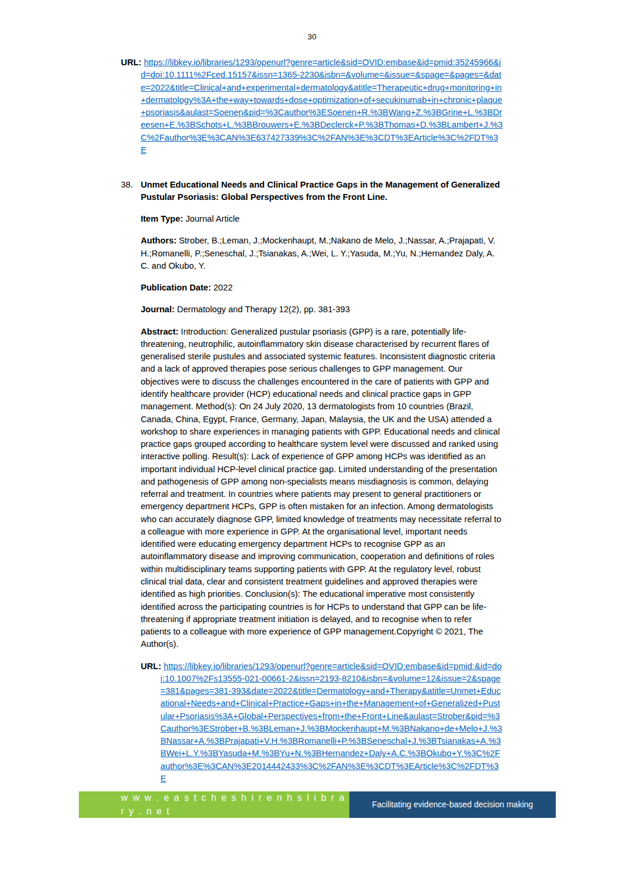30
URL: https://libkey.io/libraries/1293/openurl?genre=article&sid=OVID:embase&id=pmid:35245966&id=doi:10.1111%2Fced.15157&issn=1365-2230&isbn=&volume=&issue=&spage=&pages=&date=2022&title=Clinical+and+experimental+dermatology&atitle=Therapeutic+drug+monitoring+in+dermatology%3A+the+way+towards+dose+optimization+of+secukinumab+in+chronic+plaque+psoriasis&aulast=Soenen&pid=%3Cauthor%3ESoenen+R.%3BWang+Z.%3BGrine+L.%3BDreesen+E.%3BSchots+L.%3BBrouwers+E.%3BDeclerck+P.%3BThomas+D.%3BLambert+J.%3C%2Fauthor%3E%3CAN%3E637427339%3C%2FAN%3E%3CDT%3EArticle%3C%2FDT%3E
38.
Unmet Educational Needs and Clinical Practice Gaps in the Management of Generalized Pustular Psoriasis: Global Perspectives from the Front Line.
Item Type: Journal Article
Authors: Strober, B.;Leman, J.;Mockenhaupt, M.;Nakano de Melo, J.;Nassar, A.;Prajapati, V. H.;Romanelli, P.;Seneschal, J.;Tsianakas, A.;Wei, L. Y.;Yasuda, M.;Yu, N.;Hernandez Daly, A. C. and Okubo, Y.
Publication Date: 2022
Journal: Dermatology and Therapy 12(2), pp. 381-393
Abstract: Introduction: Generalized pustular psoriasis (GPP) is a rare, potentially life-threatening, neutrophilic, autoinflammatory skin disease characterised by recurrent flares of generalised sterile pustules and associated systemic features. Inconsistent diagnostic criteria and a lack of approved therapies pose serious challenges to GPP management. Our objectives were to discuss the challenges encountered in the care of patients with GPP and identify healthcare provider (HCP) educational needs and clinical practice gaps in GPP management. Method(s): On 24 July 2020, 13 dermatologists from 10 countries (Brazil, Canada, China, Egypt, France, Germany, Japan, Malaysia, the UK and the USA) attended a workshop to share experiences in managing patients with GPP. Educational needs and clinical practice gaps grouped according to healthcare system level were discussed and ranked using interactive polling. Result(s): Lack of experience of GPP among HCPs was identified as an important individual HCP-level clinical practice gap. Limited understanding of the presentation and pathogenesis of GPP among non-specialists means misdiagnosis is common, delaying referral and treatment. In countries where patients may present to general practitioners or emergency department HCPs, GPP is often mistaken for an infection. Among dermatologists who can accurately diagnose GPP, limited knowledge of treatments may necessitate referral to a colleague with more experience in GPP. At the organisational level, important needs identified were educating emergency department HCPs to recognise GPP as an autoinflammatory disease and improving communication, cooperation and definitions of roles within multidisciplinary teams supporting patients with GPP. At the regulatory level, robust clinical trial data, clear and consistent treatment guidelines and approved therapies were identified as high priorities. Conclusion(s): The educational imperative most consistently identified across the participating countries is for HCPs to understand that GPP can be life-threatening if appropriate treatment initiation is delayed, and to recognise when to refer patients to a colleague with more experience of GPP management.Copyright © 2021, The Author(s).
URL: https://libkey.io/libraries/1293/openurl?genre=article&sid=OVID:embase&id=pmid:&id=doi:10.1007%2Fs13555-021-00661-2&issn=2193-8210&isbn=&volume=12&issue=2&spage=381&pages=381-393&date=2022&title=Dermatology+and+Therapy&atitle=Unmet+Educational+Needs+and+Clinical+Practice+Gaps+in+the+Management+of+Generalized+Pustular+Psoriasis%3A+Global+Perspectives+from+the+Front+Line&aulast=Strober&pid=%3Cauthor%3EStrober+B.%3BLeman+J.%3BMockenhaupt+M.%3BNakano+de+Melo+J.%3BNassar+A.%3BPrajapati+V.H.%3BRomanelli+P.%3BSeneschal+J.%3BTsianakas+A.%3BWei+L.Y.%3BYasuda+M.%3BYu+N.%3BHernandez+Daly+A.C.%3BOkubo+Y.%3C%2Fauthor%3E%3CAN%3E2014442433%3C%2FAN%3E%3CDT%3EArticle%3C%2FDT%3E
39.
Patient-reported outcomes from the JADE COMPARE randomized phase 3 study of abrocitinib in adults with moderate-to-severe atopic dermatitis.
w w w . e a s t c h e s h i r e n h s l i b r a r y . n e t
Facilitating evidence-based decision making